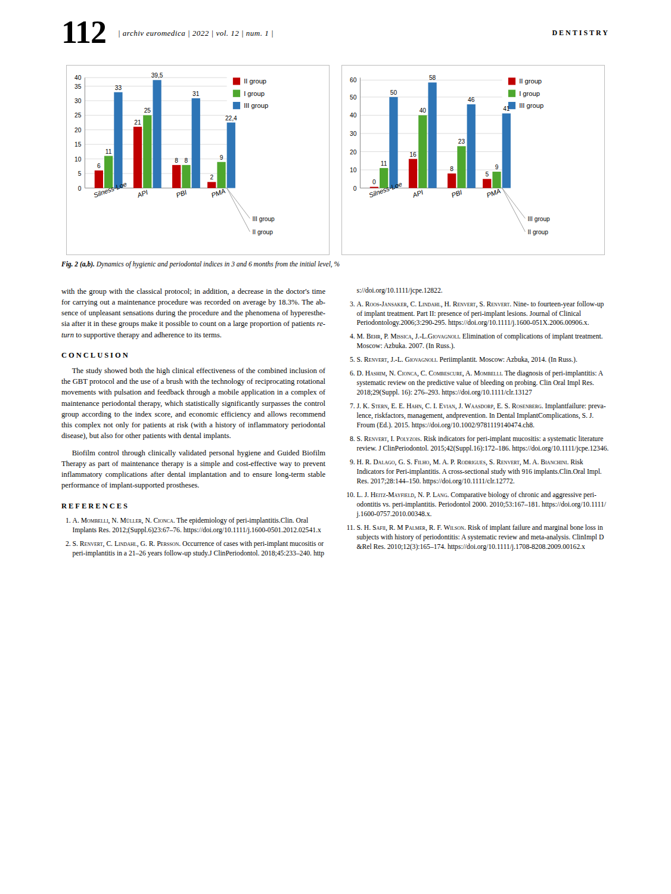112
| archiv euromedica | 2022 | vol. 12 | num. 1 |
Dentistry
II group I group III group 0 5 10 15 20 25 30 35 40 6 11 33 21 25 39,5 8 8 31 2 9 22,4 Silness-Loe API PBI PMA III group II group
II group I group III group 0 10 20 30 40 50 60 0 11 50 16 40 58 8 23 46 5 9 41 Silness-Loe API PBI PMA III group II group
Fig. 2 (a,b). Dynamics of hygienic and periodontal indices in 3 and 6 months from the initial level, %
with the group with the classical protocol; in addition, a decrease in the doctor's time for carrying out a maintenance procedure was recorded on average by 18.3%. The absence of unpleasant sensations during the procedure and the phenomena of hyperesthesia after it in these groups make it possible to count on a large proportion of patients return to supportive therapy and adherence to its terms.
Conclusion
The study showed both the high clinical effectiveness of the combined inclusion of the GBT protocol and the use of a brush with the technology of reciprocating rotational movements with pulsation and feedback through a mobile application in a complex of maintenance periodontal therapy, which statistically significantly surpasses the control group according to the index score, and economic efficiency and allows recommend this complex not only for patients at risk (with a history of inflammatory periodontal disease), but also for other patients with dental implants.
Biofilm control through clinically validated personal hygiene and Guided Biofilm Therapy as part of maintenance therapy is a simple and cost-effective way to prevent inflammatory complications after dental implantation and to ensure long-term stable performance of implant-supported prostheses.
References
A. Mombelli, N. Müller, N. Cionca. The epidemiology of peri-implantitis.Clin. Oral Implants Res. 2012;(Suppl.6)23:67–76. https://doi.org/10.1111/j.1600-0501.2012.02541.x
S. Renvert, C. Lindahl, G. R. Persson. Occurrence of cases with peri-implant mucositis or peri-implantitis in a 21–26 years follow-up study.J ClinPeriodontol. 2018;45:233–240. https://doi.org/10.1111/jcpe.12822.
A. Roos-Jansaker, C. Lindahl, H. Renvert, S. Renvert. Nine- to fourteen-year follow-up of implant treatment. Part II: presence of peri-implant lesions. Journal of Clinical Periodontology.2006;3:290-295. https://doi.org/10.1111/j.1600-051X.2006.00906.x.
M. Behr, P. Missica, J.-L.Giovagnoli. Elimination of complications of implant treatment. Moscow: Azbuka. 2007. (In Russ.).
S. Renvert, J.-L. Giovagnoli. Periimplantit. Moscow: Azbuka, 2014. (In Russ.).
D. Hashim, N. Cionca, C. Combescure, A. Mombelli. The diagnosis of peri-implantitis: A systematic review on the predictive value of bleeding on probing. Clin Oral Impl Res. 2018;29(Suppl. 16): 276–293. https://doi.org/10.1111/clr.13127
J. K. Stern, E. E. Hahn, C. I. Evian, J. Waasdorp, E. S. Rosenberg. Implantfailure: prevalence, riskfactors, management, andprevention. In Dental ImplantComplications, S. J. Froum (Ed.). 2015. https://doi.org/10.1002/9781119140474.ch8.
S. Renvert, I. Polyzois. Risk indicators for peri-implant mucositis: a systematic literature review. J ClinPeriodontol. 2015;42(Suppl.16):172–186. https://doi.org/10.1111/jcpe.12346.
H. R. Dalago, G. S. Filho, M. A. P. Rodrigues, S. Renvert, M. A. Bianchini. Risk Indicators for Peri-implantitis. A cross-sectional study with 916 implants.Clin.Oral Impl. Res. 2017;28:144–150. https://doi.org/10.1111/clr.12772.
L. J. Heitz-Mayfield, N. P. Lang. Comparative biology of chronic and aggressive periodontitis vs. peri-implantitis. Periodontol 2000. 2010;53:167–181. https://doi.org/10.1111/j.1600-0757.2010.00348.x.
S. H. Safii, R. M Palmer, R. F. Wilson. Risk of implant failure and marginal bone loss in subjects with history of periodontitis: A systematic review and meta-analysis. ClinImpl D &Rel Res. 2010;12(3):165–174. https://doi.org/10.1111/j.1708-8208.2009.00162.x